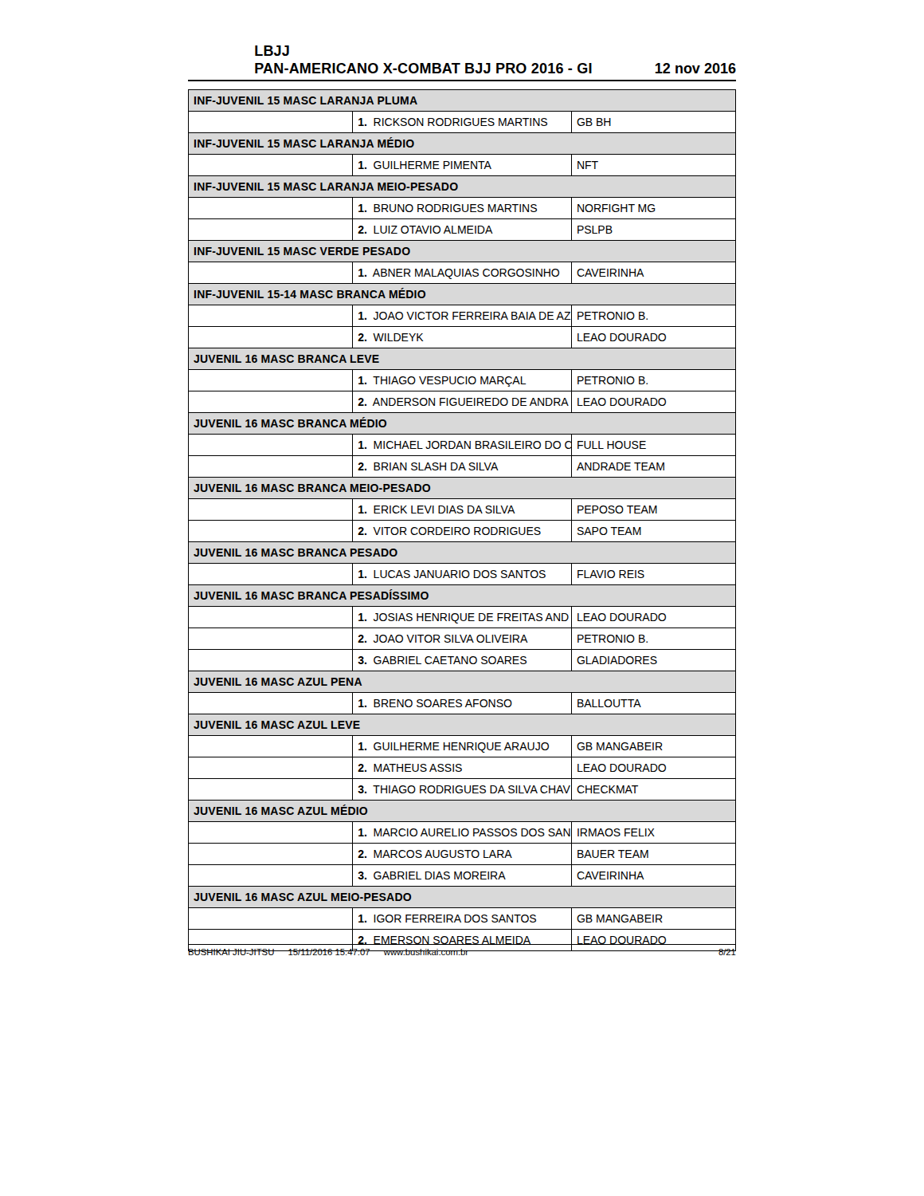LBJJ
PAN-AMERICANO X-COMBAT BJJ PRO 2016 - GI
12 nov 2016
| INF-JUVENIL 15 MASC LARANJA PLUMA |
| | 1. RICKSON RODRIGUES MARTINS | GB BH |
| INF-JUVENIL 15 MASC LARANJA MÉDIO |
| | 1. GUILHERME PIMENTA | NFT |
| INF-JUVENIL 15 MASC LARANJA MEIO-PESADO |
| | 1. BRUNO RODRIGUES MARTINS | NORFIGHT MG |
| | 2. LUIZ OTAVIO ALMEIDA | PSLPB |
| INF-JUVENIL 15 MASC VERDE PESADO |
| | 1. ABNER MALAQUIAS CORGOSINHO | CAVEIRINHA |
| INF-JUVENIL 15-14 MASC BRANCA MÉDIO |
| | 1. JOAO VICTOR FERREIRA BAIA DE AZ | PETRONIO B. |
| | 2. WILDEYK | LEAO DOURADO |
| JUVENIL 16 MASC BRANCA LEVE |
| | 1. THIAGO VESPUCIO MARÇAL | PETRONIO B. |
| | 2. ANDERSON FIGUEIREDO DE ANDRA | LEAO DOURADO |
| JUVENIL 16 MASC BRANCA MÉDIO |
| | 1. MICHAEL JORDAN BRASILEIRO DO C | FULL HOUSE |
| | 2. BRIAN SLASH DA SILVA | ANDRADE TEAM |
| JUVENIL 16 MASC BRANCA MEIO-PESADO |
| | 1. ERICK LEVI DIAS DA SILVA | PEPOSO TEAM |
| | 2. VITOR CORDEIRO RODRIGUES | SAPO TEAM |
| JUVENIL 16 MASC BRANCA PESADO |
| | 1. LUCAS JANUARIO DOS SANTOS | FLAVIO REIS |
| JUVENIL 16 MASC BRANCA PESADÍSSIMO |
| | 1. JOSIAS HENRIQUE DE FREITAS AND | LEAO DOURADO |
| | 2. JOAO VITOR SILVA OLIVEIRA | PETRONIO B. |
| | 3. GABRIEL CAETANO SOARES | GLADIADORES |
| JUVENIL 16 MASC AZUL PENA |
| | 1. BRENO SOARES AFONSO | BALLOUTTA |
| JUVENIL 16 MASC AZUL LEVE |
| | 1. GUILHERME HENRIQUE ARAUJO | GB MANGABEIR |
| | 2. MATHEUS ASSIS | LEAO DOURADO |
| | 3. THIAGO RODRIGUES DA SILVA CHAV | CHECKMAT |
| JUVENIL 16 MASC AZUL MÉDIO |
| | 1. MARCIO AURELIO PASSOS DOS SAN | IRMAOS FELIX |
| | 2. MARCOS AUGUSTO LARA | BAUER TEAM |
| | 3. GABRIEL DIAS MOREIRA | CAVEIRINHA |
| JUVENIL 16 MASC AZUL MEIO-PESADO |
| | 1. IGOR FERREIRA DOS SANTOS | GB MANGABEIR |
| | 2. EMERSON SOARES ALMEIDA | LEAO DOURADO |
BUSHIKAI JIU-JITSU 15/11/2016 15:47:07 www.bushikai.com.br
8/21